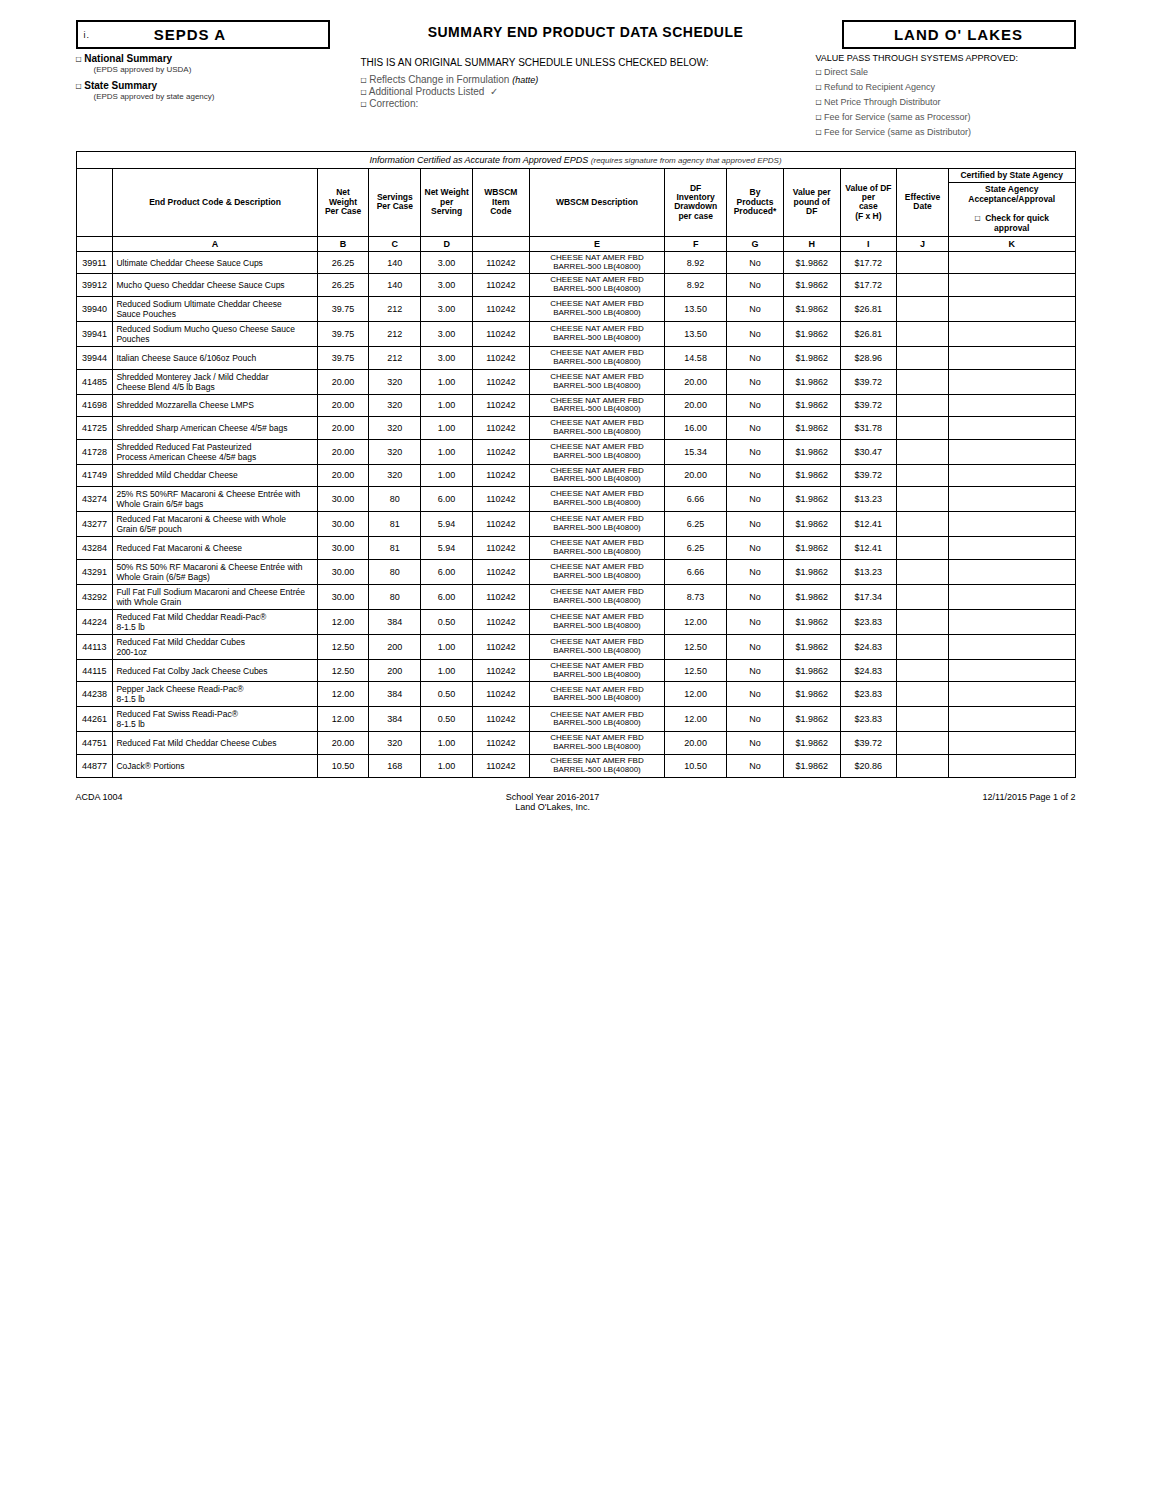i. SEPDS A
SUMMARY END PRODUCT DATA SCHEDULE
LAND O' LAKES
☐ National Summary
(EPDS approved by USDA)
☐ State Summary
(EPDS approved by state agency)
THIS IS AN ORIGINAL SUMMARY SCHEDULE UNLESS CHECKED BELOW:
☐ Reflects Change in Formulation (hatte)
☐ Additional Products Listed ✓
☐ Correction:
VALUE PASS THROUGH SYSTEMS APPROVED:
☐ Direct Sale
☐ Refund to Recipient Agency
☐ Net Price Through Distributor
☐ Fee for Service (same as Processor)
☐ Fee for Service (same as Distributor)
Information Certified as Accurate from Approved EPDS (requires signature from agency that approved EPDS)
| | End Product Code & Description | Net Weight Per Case | Servings Per Case | Net Weight per Serving | WBSCM Item Code | WBSCM Description | DF Inventory Drawdown per case | By Products Produced* | Value per pound of DF | Value of DF per case (F x H) | Effective Date | Certified by State Agency |
| --- | --- | --- | --- | --- | --- | --- | --- | --- | --- | --- | --- | --- |
| State Agency Acceptance/Approval ☐ Check for quick approval |
| | A | B | C | D | | E | F | G | H | I | J | K |
| 39911 | Ultimate Cheddar Cheese Sauce Cups | 26.25 | 140 | 3.00 | 110242 | CHEESE NAT AMER FBD BARREL-500 LB(40800) | 8.92 | No | $1.9862 | $17.72 | | |
| 39912 | Mucho Queso Cheddar Cheese Sauce Cups | 26.25 | 140 | 3.00 | 110242 | CHEESE NAT AMER FBD BARREL-500 LB(40800) | 8.92 | No | $1.9862 | $17.72 | | |
| 39940 | Reduced Sodium Ultimate Cheddar Cheese Sauce Pouches | 39.75 | 212 | 3.00 | 110242 | CHEESE NAT AMER FBD BARREL-500 LB(40800) | 13.50 | No | $1.9862 | $26.81 | | |
| 39941 | Reduced Sodium Mucho Queso Cheese Sauce Pouches | 39.75 | 212 | 3.00 | 110242 | CHEESE NAT AMER FBD BARREL-500 LB(40800) | 13.50 | No | $1.9862 | $26.81 | | |
| 39944 | Italian Cheese Sauce 6/106oz Pouch | 39.75 | 212 | 3.00 | 110242 | CHEESE NAT AMER FBD BARREL-500 LB(40800) | 14.58 | No | $1.9862 | $28.96 | | |
| 41485 | Shredded Monterey Jack / Mild Cheddar Cheese Blend 4/5 lb Bags | 20.00 | 320 | 1.00 | 110242 | CHEESE NAT AMER FBD BARREL-500 LB(40800) | 20.00 | No | $1.9862 | $39.72 | | |
| 41698 | Shredded Mozzarella Cheese LMPS | 20.00 | 320 | 1.00 | 110242 | CHEESE NAT AMER FBD BARREL-500 LB(40800) | 20.00 | No | $1.9862 | $39.72 | | |
| 41725 | Shredded Sharp American Cheese 4/5# bags | 20.00 | 320 | 1.00 | 110242 | CHEESE NAT AMER FBD BARREL-500 LB(40800) | 16.00 | No | $1.9862 | $31.78 | | |
| 41728 | Shredded Reduced Fat Pasteurized Process American Cheese 4/5# bags | 20.00 | 320 | 1.00 | 110242 | CHEESE NAT AMER FBD BARREL-500 LB(40800) | 15.34 | No | $1.9862 | $30.47 | | |
| 41749 | Shredded Mild Cheddar Cheese | 20.00 | 320 | 1.00 | 110242 | CHEESE NAT AMER FBD BARREL-500 LB(40800) | 20.00 | No | $1.9862 | $39.72 | | |
| 43274 | 25% RS 50%RF Macaroni & Cheese Entrée with Whole Grain 6/5# bags | 30.00 | 80 | 6.00 | 110242 | CHEESE NAT AMER FBD BARREL-500 LB(40800) | 6.66 | No | $1.9862 | $13.23 | | |
| 43277 | Reduced Fat Macaroni & Cheese with Whole Grain 6/5# pouch | 30.00 | 81 | 5.94 | 110242 | CHEESE NAT AMER FBD BARREL-500 LB(40800) | 6.25 | No | $1.9862 | $12.41 | | |
| 43284 | Reduced Fat Macaroni & Cheese | 30.00 | 81 | 5.94 | 110242 | CHEESE NAT AMER FBD BARREL-500 LB(40800) | 6.25 | No | $1.9862 | $12.41 | | |
| 43291 | 50% RS 50% RF Macaroni & Cheese Entrée with Whole Grain (6/5# Bags) | 30.00 | 80 | 6.00 | 110242 | CHEESE NAT AMER FBD BARREL-500 LB(40800) | 6.66 | No | $1.9862 | $13.23 | | |
| 43292 | Full Fat Full Sodium Macaroni and Cheese Entrée with Whole Grain | 30.00 | 80 | 6.00 | 110242 | CHEESE NAT AMER FBD BARREL-500 LB(40800) | 8.73 | No | $1.9862 | $17.34 | | |
| 44224 | Reduced Fat Mild Cheddar Readi-Pac® 8-1.5 lb | 12.00 | 384 | 0.50 | 110242 | CHEESE NAT AMER FBD BARREL-500 LB(40800) | 12.00 | No | $1.9862 | $23.83 | | |
| 44113 | Reduced Fat Mild Cheddar Cubes 200-1oz | 12.50 | 200 | 1.00 | 110242 | CHEESE NAT AMER FBD BARREL-500 LB(40800) | 12.50 | No | $1.9862 | $24.83 | | |
| 44115 | Reduced Fat Colby Jack Cheese Cubes | 12.50 | 200 | 1.00 | 110242 | CHEESE NAT AMER FBD BARREL-500 LB(40800) | 12.50 | No | $1.9862 | $24.83 | | |
| 44238 | Pepper Jack Cheese Readi-Pac® 8-1.5 lb | 12.00 | 384 | 0.50 | 110242 | CHEESE NAT AMER FBD BARREL-500 LB(40800) | 12.00 | No | $1.9862 | $23.83 | | |
| 44261 | Reduced Fat Swiss Readi-Pac® 8-1.5 lb | 12.00 | 384 | 0.50 | 110242 | CHEESE NAT AMER FBD BARREL-500 LB(40800) | 12.00 | No | $1.9862 | $23.83 | | |
| 44751 | Reduced Fat Mild Cheddar Cheese Cubes | 20.00 | 320 | 1.00 | 110242 | CHEESE NAT AMER FBD BARREL-500 LB(40800) | 20.00 | No | $1.9862 | $39.72 | | |
| 44877 | CoJack® Portions | 10.50 | 168 | 1.00 | 110242 | CHEESE NAT AMER FBD BARREL-500 LB(40800) | 10.50 | No | $1.9862 | $20.86 | | |
ACDA 1004
School Year 2016-2017
Land O'Lakes, Inc.
12/11/2015 Page 1 of 2